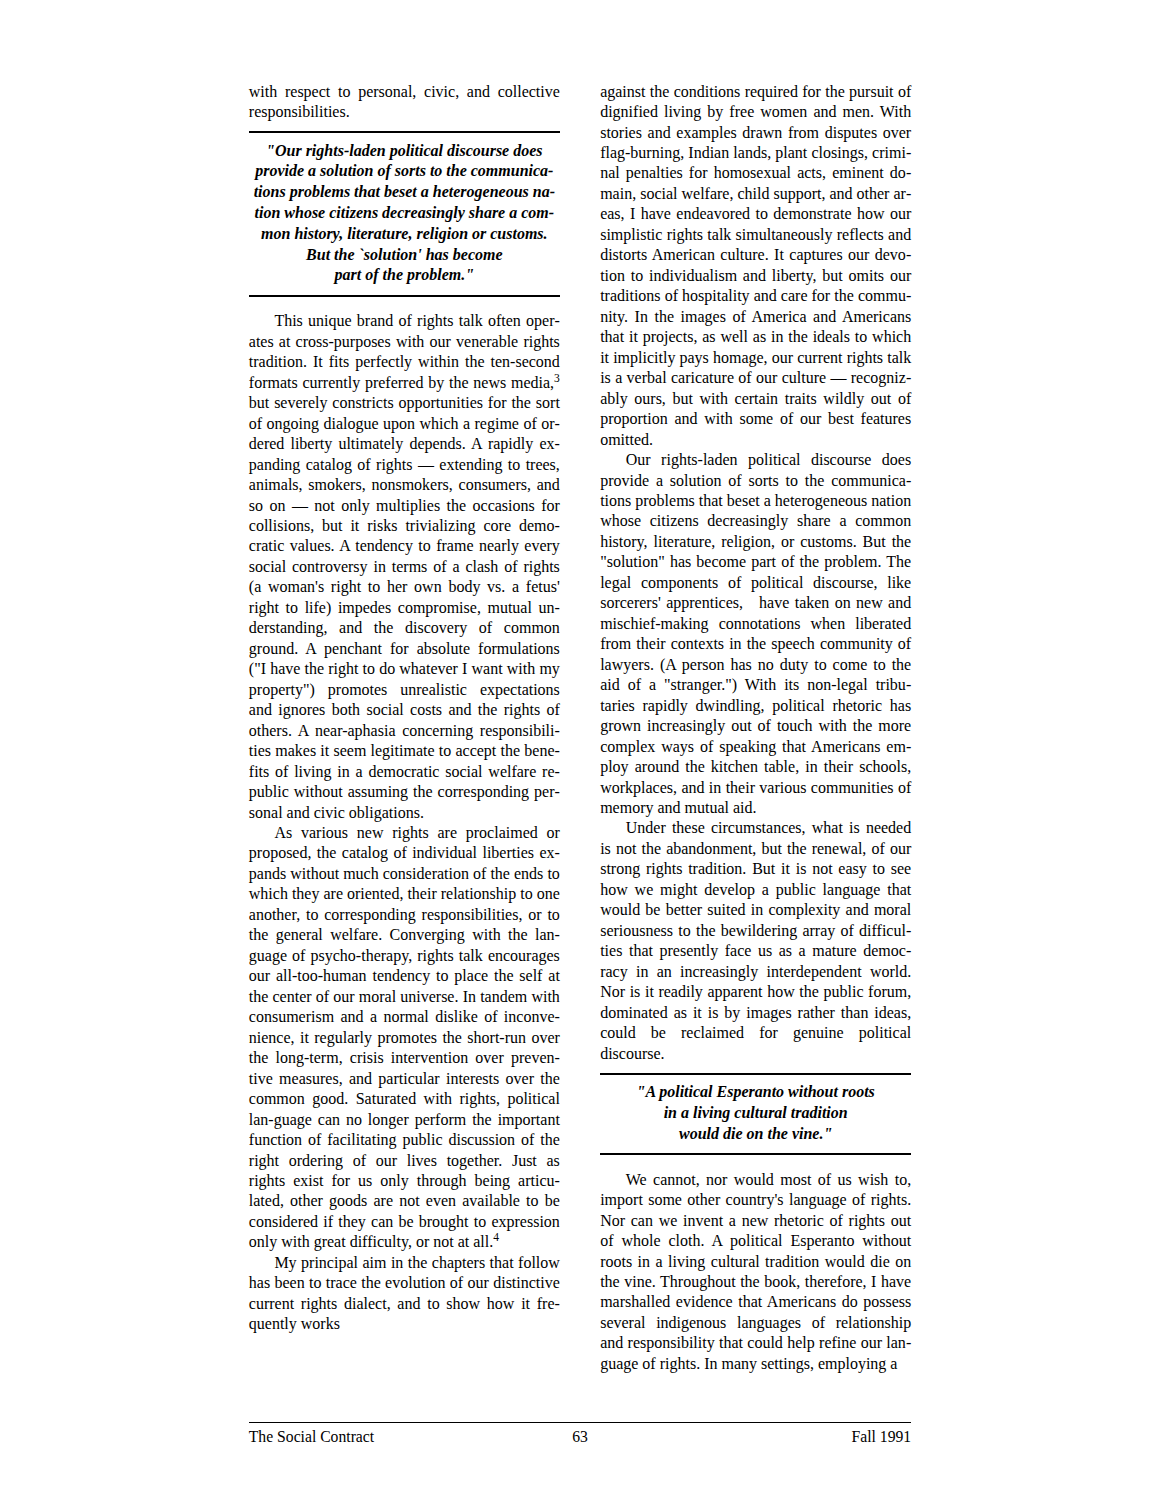with respect to personal, civic, and collective responsibilities.
"Our rights-laden political discourse does provide a solution of sorts to the communications problems that beset a heterogeneous nation whose citizens decreasingly share a common history, literature, religion or customs.
But the `solution' has become
part of the problem."
This unique brand of rights talk often operates at cross-purposes with our venerable rights tradition. It fits perfectly within the ten-second formats currently preferred by the news media,3 but severely constricts opportunities for the sort of ongoing dialogue upon which a regime of ordered liberty ultimately depends. A rapidly expanding catalog of rights — extending to trees, animals, smokers, nonsmokers, consumers, and so on — not only multiplies the occasions for collisions, but it risks trivializing core democratic values. A tendency to frame nearly every social controversy in terms of a clash of rights (a woman's right to her own body vs. a fetus' right to life) impedes compromise, mutual understanding, and the discovery of common ground. A penchant for absolute formulations ("I have the right to do whatever I want with my property") promotes unrealistic expectations and ignores both social costs and the rights of others. A near-aphasia concerning responsibilities makes it seem legitimate to accept the benefits of living in a democratic social welfare republic without assuming the corresponding personal and civic obligations.
As various new rights are proclaimed or proposed, the catalog of individual liberties expands without much consideration of the ends to which they are oriented, their relationship to one another, to corresponding responsibilities, or to the general welfare. Converging with the language of psycho-therapy, rights talk encourages our all-too-human tendency to place the self at the center of our moral universe. In tandem with consumerism and a normal dislike of inconvenience, it regularly promotes the short-run over the long-term, crisis intervention over preventive measures, and particular interests over the common good. Saturated with rights, political lan-guage can no longer perform the important function of facilitating public discussion of the right ordering of our lives together. Just as rights exist for us only through being articulated, other goods are not even available to be considered if they can be brought to expression only with great difficulty, or not at all.4
My principal aim in the chapters that follow has been to trace the evolution of our distinctive current rights dialect, and to show how it frequently works
against the conditions required for the pursuit of dignified living by free women and men. With stories and examples drawn from disputes over flag-burning, Indian lands, plant closings, criminal penalties for homosexual acts, eminent domain, social welfare, child support, and other areas, I have endeavored to demonstrate how our simplistic rights talk simultaneously reflects and distorts American culture. It captures our devotion to individualism and liberty, but omits our traditions of hospitality and care for the community. In the images of America and Americans that it projects, as well as in the ideals to which it implicitly pays homage, our current rights talk is a verbal caricature of our culture — recognizably ours, but with certain traits wildly out of proportion and with some of our best features omitted.
Our rights-laden political discourse does provide a solution of sorts to the communications problems that beset a heterogeneous nation whose citizens decreasingly share a common history, literature, religion, or customs. But the "solution" has become part of the problem. The legal components of political discourse, like sorcerers' apprentices, have taken on new and mischief-making connotations when liberated from their contexts in the speech community of lawyers. (A person has no duty to come to the aid of a "stranger.") With its non-legal tributaries rapidly dwindling, political rhetoric has grown increasingly out of touch with the more complex ways of speaking that Americans employ around the kitchen table, in their schools, workplaces, and in their various communities of memory and mutual aid.
Under these circumstances, what is needed is not the abandonment, but the renewal, of our strong rights tradition. But it is not easy to see how we might develop a public language that would be better suited in complexity and moral seriousness to the bewildering array of difficulties that presently face us as a mature democracy in an increasingly interdependent world. Nor is it readily apparent how the public forum, dominated as it is by images rather than ideas, could be reclaimed for genuine political discourse.
"A political Esperanto without roots
in a living cultural tradition
would die on the vine."
We cannot, nor would most of us wish to, import some other country's language of rights. Nor can we invent a new rhetoric of rights out of whole cloth. A political Esperanto without roots in a living cultural tradition would die on the vine. Throughout the book, therefore, I have marshalled evidence that Americans do possess several indigenous languages of relationship and responsibility that could help refine our language of rights. In many settings, employing a
The Social Contract
63
Fall 1991